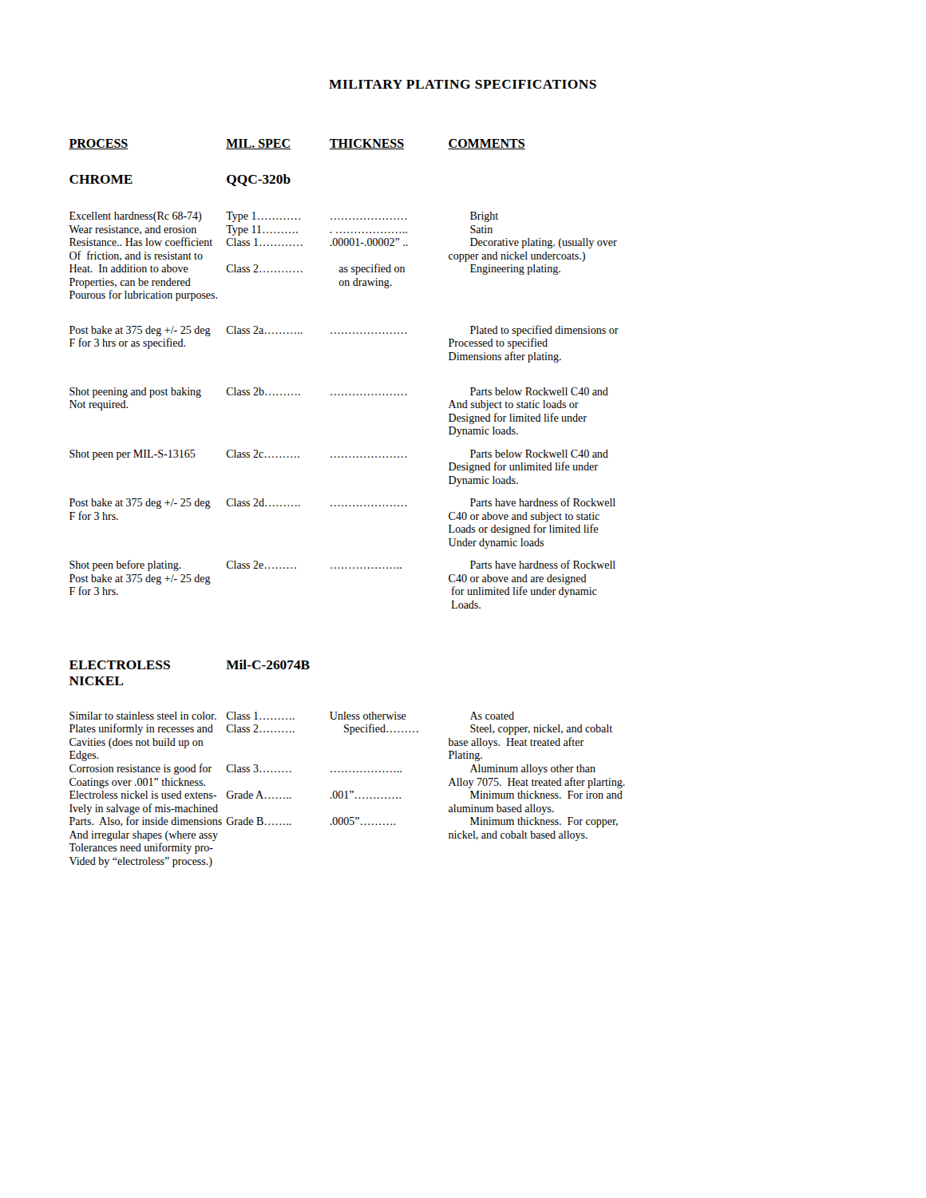MILITARY PLATING SPECIFICATIONS
PROCESS MIL. SPEC THICKNESS COMMENTS
CHROME QQC-320b
| Excellent hardness(Rc 68-74) | Type 1………… | ………………… | Bright |
| Wear resistance, and erosion | Type 11………. | . ……………….. | Satin |
| Resistance.. Has low coefficient | Class 1………… | .00001-.00002” .. | Decorative plating. (usually over |
| Of friction, and is resistant to | | | copper and nickel undercoats.) |
| Heat. In addition to above | Class 2………… | as specified on | Engineering plating. |
| Properties, can be rendered | | on drawing. | |
| Pourous for lubrication purposes. | | | |
| Post bake at 375 deg +/- 25 deg | Class 2a……….. | ………………… | Plated to specified dimensions or |
| F for 3 hrs or as specified. | | | Processed to specified |
| | | | Dimensions after plating. |
| Shot peening and post baking | Class 2b………. | ………………… | Parts below Rockwell C40 and |
| Not required. | | | And subject to static loads or |
| | | | Designed for limited life under |
| | | | Dynamic loads. |
| Shot peen per MIL-S-13165 | Class 2c………. | ………………… | Parts below Rockwell C40 and |
| | | | Designed for unlimited life under |
| | | | Dynamic loads. |
| Post bake at 375 deg +/- 25 deg | Class 2d………. | ………………… | Parts have hardness of Rockwell |
| F for 3 hrs. | | | C40 or above and subject to static |
| | | | Loads or designed for limited life |
| | | | Under dynamic loads |
| Shot peen before plating. | Class 2e……… | ……………….. | Parts have hardness of Rockwell |
| Post bake at 375 deg +/- 25 deg | | | C40 or above and are designed |
| F for 3 hrs. | | | for unlimited life under dynamic |
| | | | Loads. |
ELECTROLESS NICKEL Mil-C-26074B
| Similar to stainless steel in color. | Class 1………. | Unless otherwise | As coated |
| Plates uniformly in recesses and | Class 2………. | Specified……… | Steel, copper, nickel, and cobalt |
| Cavities (does not build up on | | | base alloys. Heat treated after |
| Edges. | | | Plating. |
| Corrosion resistance is good for | Class 3……… | ……………….. | Aluminum alloys other than |
| Coatings over .001” thickness. | | | Alloy 7075. Heat treated after plarting. |
| Electroless nickel is used extens- | Grade A…….. | .001”…………. | Minimum thickness. For iron and |
| Ively in salvage of mis-machined | | | aluminum based alloys. |
| Parts. Also, for inside dimensions | Grade B…….. | .0005”………. | Minimum thickness. For copper, |
| And irregular shapes (where assy | | | nickel, and cobalt based alloys. |
| Tolerances need uniformity pro- | | | |
| Vided by “electroless” process.) | | | |